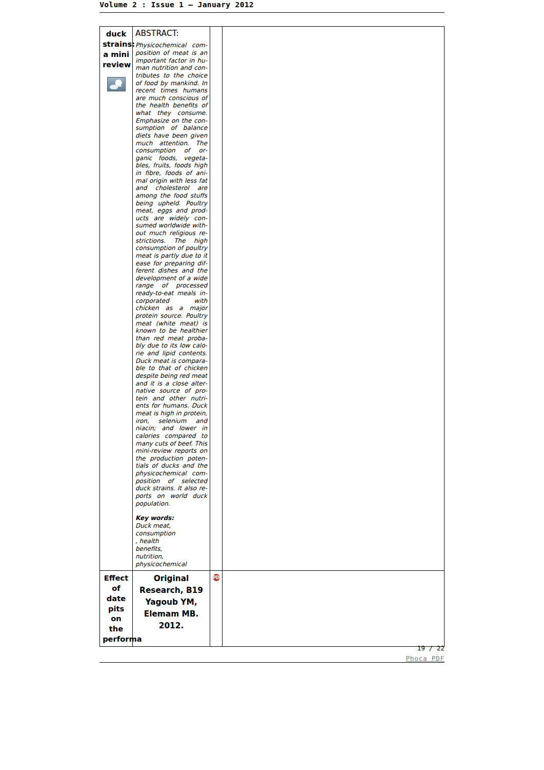Volume 2 : Issue 1 – January 2012
| duck strains: a mini review | ABSTRACT: Physicochemical composition of meat is an important factor in human nutrition and contributes to the choice of food by mankind. In recent times humans are much conscious of the health benefits of what they consume. Emphasize on the consumption of balance diets have been given much attention. The consumption of organic foods, vegetables, fruits, foods high in fibre, foods of animal origin with less fat and cholesterol are among the food stuffs being upheld. Poultry meat, eggs and products are widely consumed worldwide without much religious restrictions. The high consumption of poultry meat is partly due to it ease for preparing different dishes and the development of a wide range of processed ready-to-eat meals incorporated with chicken as a major protein source. Poultry meat (white meat) is known to be healthier than red meat probably due to its low calorie and lipid contents. Duck meat is comparable to that of chicken despite being red meat and it is a close alternative source of protein and other nutrients for humans. Duck meat is high in protein, iron, selenium and niacin; and lower in calories compared to many cuts of beef. This mini-review reports on the production potentials of ducks and the physicochemical composition of selected duck strains. It also reports on world duck population. Key words: Duck meat, consumption , health benefits, nutrition, physicochemical | | |
| Effect of date pits on the performa | Original Research, B19 Yagoub YM, Elemam MB. 2012. | PDF | |
19 / 22
Phoca PDF